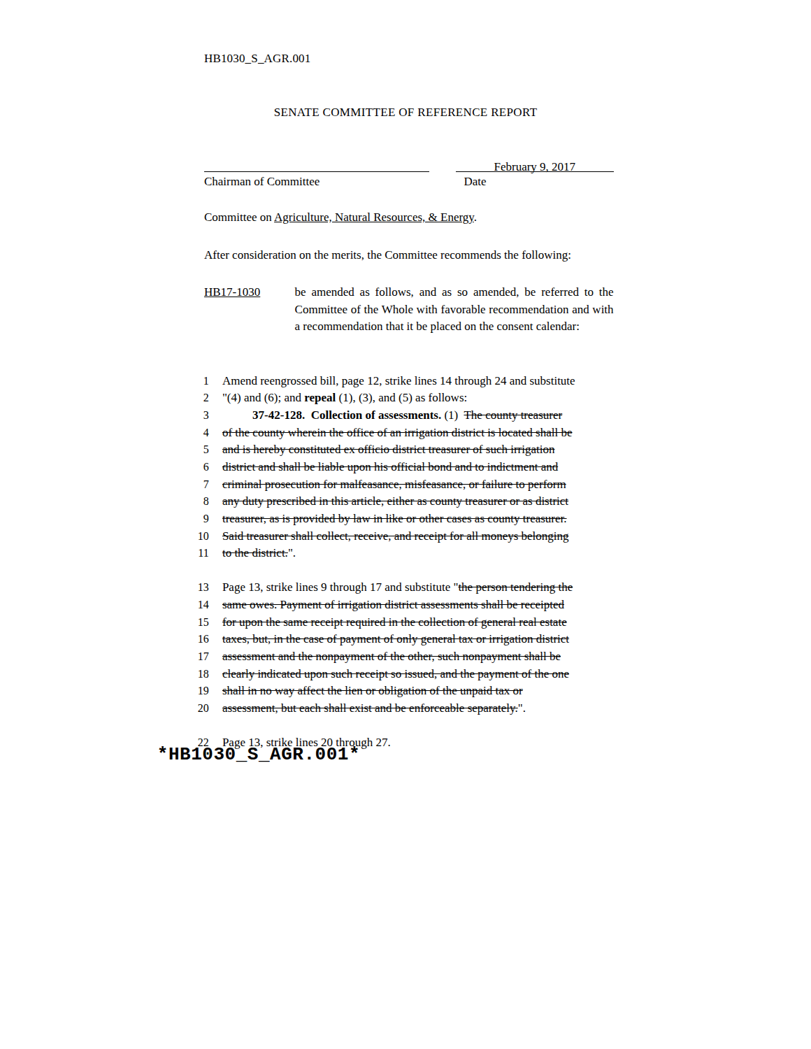HB1030_S_AGR.001
SENATE COMMITTEE OF REFERENCE REPORT
February 9, 2017
Chairman of Committee
Date
Committee on Agriculture, Natural Resources, & Energy.
After consideration on the merits, the Committee recommends the following:
HB17-1030
be amended as follows, and as so amended, be referred to the Committee of the Whole with favorable recommendation and with a recommendation that it be placed on the consent calendar:
Amend reengrossed bill, page 12, strike lines 14 through 24 and substitute
"(4) and (6); and repeal (1), (3), and (5) as follows:
37-42-128. Collection of assessments. (1) The county treasurer
of the county wherein the office of an irrigation district is located shall be
and is hereby constituted ex officio district treasurer of such irrigation
district and shall be liable upon his official bond and to indictment and
criminal prosecution for malfeasance, misfeasance, or failure to perform
any duty prescribed in this article, either as county treasurer or as district
treasurer, as is provided by law in like or other cases as county treasurer.
Said treasurer shall collect, receive, and receipt for all moneys belonging
to the district.".
Page 13, strike lines 9 through 17 and substitute "the person tendering the
same owes. Payment of irrigation district assessments shall be receipted
for upon the same receipt required in the collection of general real estate
taxes, but, in the case of payment of only general tax or irrigation district
assessment and the nonpayment of the other, such nonpayment shall be
clearly indicated upon such receipt so issued, and the payment of the one
shall in no way affect the lien or obligation of the unpaid tax or
assessment, but each shall exist and be enforceable separately.".
Page 13, strike lines 20 through 27.
*HB1030_S_AGR.001*